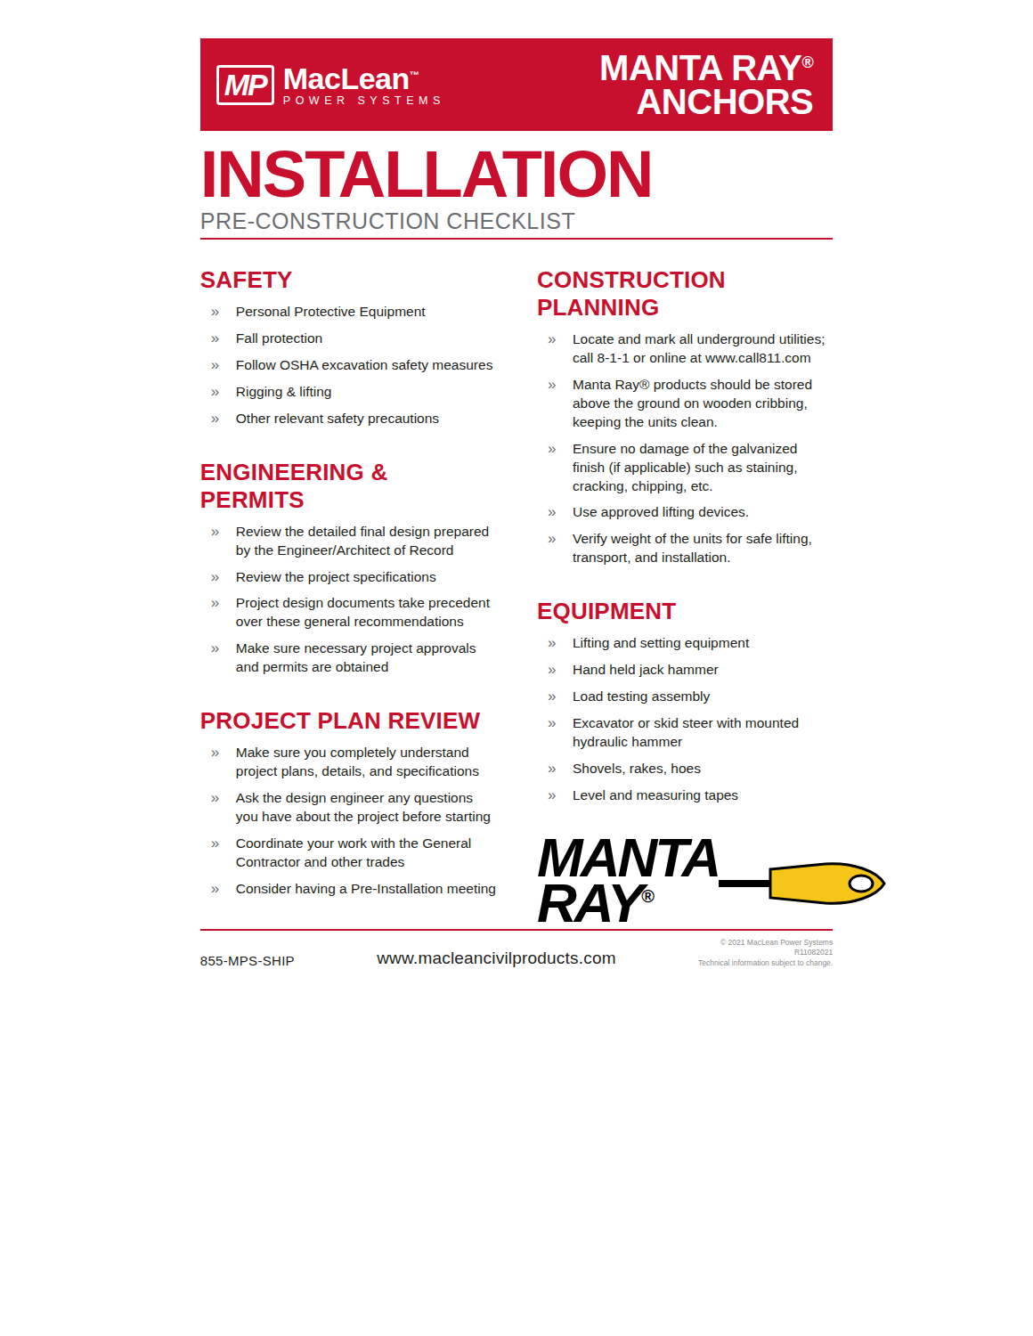MP
MacLean™
POWER SYSTEMS
MANTA RAY®
ANCHORS
INSTALLATION
PRE-CONSTRUCTION CHECKLIST
Safety
Personal Protective Equipment
Fall protection
Follow OSHA excavation safety measures
Rigging & lifting
Other relevant safety precautions
Engineering & Permits
Review the detailed final design prepared by the Engineer/Architect of Record
Review the project specifications
Project design documents take precedent over these general recommendations
Make sure necessary project approvals and permits are obtained
Project Plan Review
Make sure you completely understand project plans, details, and specifications
Ask the design engineer any questions you have about the project before starting
Coordinate your work with the General Contractor and other trades
Consider having a Pre-Installation meeting
Construction Planning
Locate and mark all underground utilities; call 8-1-1 or online at www.call811.com
Manta Ray® products should be stored above the ground on wooden cribbing, keeping the units clean.
Ensure no damage of the galvanized finish (if applicable) such as staining, cracking, chipping, etc.
Use approved lifting devices.
Verify weight of the units for safe lifting, transport, and installation.
Equipment
Lifting and setting equipment
Hand held jack hammer
Load testing assembly
Excavator or skid steer with mounted hydraulic hammer
Shovels, rakes, hoes
Level and measuring tapes
MANTA
RAY®
855-MPS-SHIP
www.macleancivilproducts.com
© 2021 MacLean Power Systems
R11082021
Technical information subject to change.